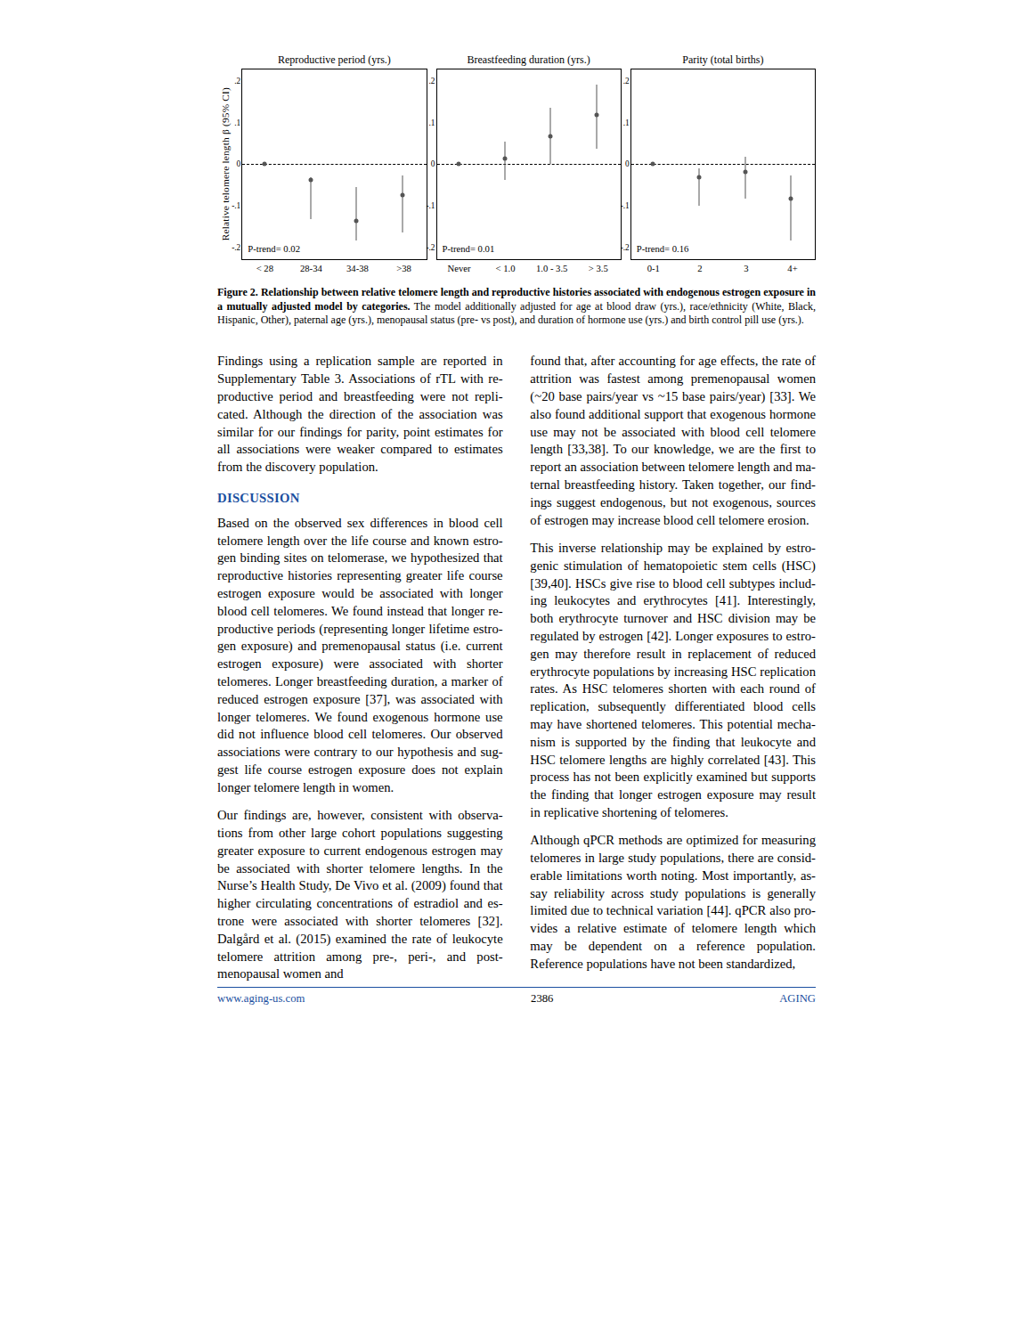Relative telomere length β (95% CI)
Reproductive period (yrs.)
.2 .1 0 -.1 -.2
P-trend= 0.02
< 2828-3434-38>38
Breastfeeding duration (yrs.)
.2 .1 0 -.1 -.2
P-trend= 0.01
Never< 1.01.0 - 3.5> 3.5
Parity (total births)
.2 .1 0 -.1 -.2
P-trend= 0.16
0-1234+
Figure 2. Relationship between relative telomere length and reproductive histories associated with endogenous estrogen exposure in a mutually adjusted model by categories. The model additionally adjusted for age at blood draw (yrs.), race/ethnicity (White, Black, Hispanic, Other), paternal age (yrs.), menopausal status (pre- vs post), and duration of hormone use (yrs.) and birth control pill use (yrs.).
Findings using a replication sample are reported in Supplementary Table 3. Associations of rTL with reproductive period and breastfeeding were not replicated. Although the direction of the association was similar for our findings for parity, point estimates for all associations were weaker compared to estimates from the discovery population.
DISCUSSION
Based on the observed sex differences in blood cell telomere length over the life course and known estrogen binding sites on telomerase, we hypothesized that reproductive histories representing greater life course estrogen exposure would be associated with longer blood cell telomeres. We found instead that longer reproductive periods (representing longer lifetime estrogen exposure) and premenopausal status (i.e. current estrogen exposure) were associated with shorter telomeres. Longer breastfeeding duration, a marker of reduced estrogen exposure [37], was associated with longer telomeres. We found exogenous hormone use did not influence blood cell telomeres. Our observed associations were contrary to our hypothesis and suggest life course estrogen exposure does not explain longer telomere length in women.
Our findings are, however, consistent with observations from other large cohort populations suggesting greater exposure to current endogenous estrogen may be associated with shorter telomere lengths. In the Nurse’s Health Study, De Vivo et al. (2009) found that higher circulating concentrations of estradiol and estrone were associated with shorter telomeres [32]. Dalgård et al. (2015) examined the rate of leukocyte telomere attrition among pre-, peri-, and postmenopausal women and
found that, after accounting for age effects, the rate of attrition was fastest among premenopausal women (~20 base pairs/year vs ~15 base pairs/year) [33]. We also found additional support that exogenous hormone use may not be associated with blood cell telomere length [33,38]. To our knowledge, we are the first to report an association between telomere length and maternal breastfeeding history. Taken together, our findings suggest endogenous, but not exogenous, sources of estrogen may increase blood cell telomere erosion.
This inverse relationship may be explained by estrogenic stimulation of hematopoietic stem cells (HSC) [39,40]. HSCs give rise to blood cell subtypes including leukocytes and erythrocytes [41]. Interestingly, both erythrocyte turnover and HSC division may be regulated by estrogen [42]. Longer exposures to estrogen may therefore result in replacement of reduced erythrocyte populations by increasing HSC replication rates. As HSC telomeres shorten with each round of replication, subsequently differentiated blood cells may have shortened telomeres. This potential mechanism is supported by the finding that leukocyte and HSC telomere lengths are highly correlated [43]. This process has not been explicitly examined but supports the finding that longer estrogen exposure may result in replicative shortening of telomeres.
Although qPCR methods are optimized for measuring telomeres in large study populations, there are considerable limitations worth noting. Most importantly, assay reliability across study populations is generally limited due to technical variation [44]. qPCR also provides a relative estimate of telomere length which may be dependent on a reference population. Reference populations have not been standardized,
www.aging-us.com
2386
AGING